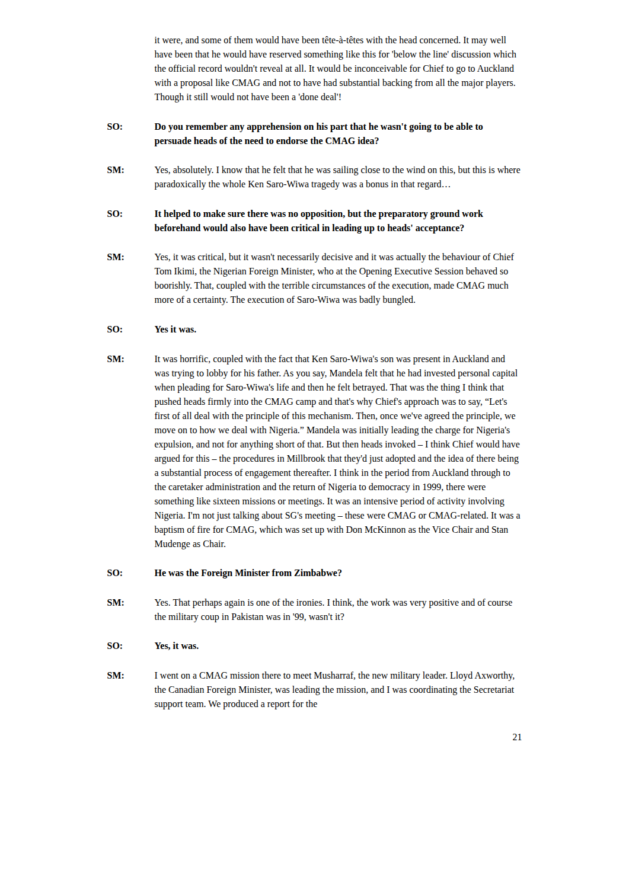it were, and some of them would have been tête-à-têtes with the head concerned. It may well have been that he would have reserved something like this for 'below the line' discussion which the official record wouldn't reveal at all. It would be inconceivable for Chief to go to Auckland with a proposal like CMAG and not to have had substantial backing from all the major players. Though it still would not have been a 'done deal'!
SO:
Do you remember any apprehension on his part that he wasn't going to be able to persuade heads of the need to endorse the CMAG idea?
SM:
Yes, absolutely. I know that he felt that he was sailing close to the wind on this, but this is where paradoxically the whole Ken Saro-Wiwa tragedy was a bonus in that regard…
SO:
It helped to make sure there was no opposition, but the preparatory ground work beforehand would also have been critical in leading up to heads' acceptance?
SM:
Yes, it was critical, but it wasn't necessarily decisive and it was actually the behaviour of Chief Tom Ikimi, the Nigerian Foreign Minister, who at the Opening Executive Session behaved so boorishly. That, coupled with the terrible circumstances of the execution, made CMAG much more of a certainty. The execution of Saro-Wiwa was badly bungled.
SO:
Yes it was.
SM:
It was horrific, coupled with the fact that Ken Saro-Wiwa's son was present in Auckland and was trying to lobby for his father. As you say, Mandela felt that he had invested personal capital when pleading for Saro-Wiwa's life and then he felt betrayed. That was the thing I think that pushed heads firmly into the CMAG camp and that's why Chief's approach was to say, “Let's first of all deal with the principle of this mechanism. Then, once we've agreed the principle, we move on to how we deal with Nigeria.” Mandela was initially leading the charge for Nigeria's expulsion, and not for anything short of that. But then heads invoked – I think Chief would have argued for this – the procedures in Millbrook that they'd just adopted and the idea of there being a substantial process of engagement thereafter. I think in the period from Auckland through to the caretaker administration and the return of Nigeria to democracy in 1999, there were something like sixteen missions or meetings. It was an intensive period of activity involving Nigeria. I'm not just talking about SG's meeting – these were CMAG or CMAG-related. It was a baptism of fire for CMAG, which was set up with Don McKinnon as the Vice Chair and Stan Mudenge as Chair.
SO:
He was the Foreign Minister from Zimbabwe?
SM:
Yes. That perhaps again is one of the ironies. I think, the work was very positive and of course the military coup in Pakistan was in '99, wasn't it?
SO:
Yes, it was.
SM:
I went on a CMAG mission there to meet Musharraf, the new military leader. Lloyd Axworthy, the Canadian Foreign Minister, was leading the mission, and I was coordinating the Secretariat support team. We produced a report for the
21